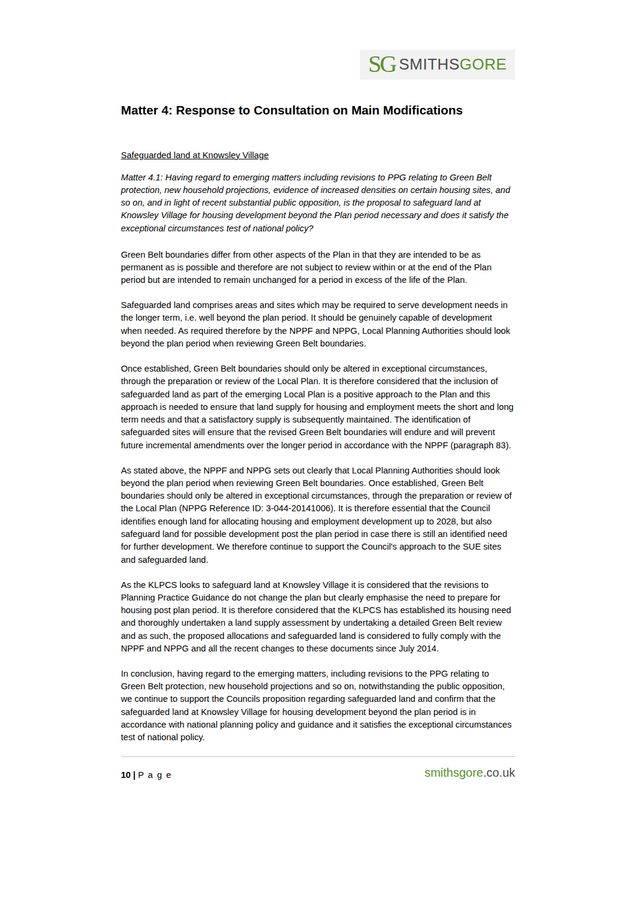SG
SMITHSGORE
Matter 4: Response to Consultation on Main Modifications
Safeguarded land at Knowsley Village
Matter 4.1: Having regard to emerging matters including revisions to PPG relating to Green Belt protection, new household projections, evidence of increased densities on certain housing sites, and so on, and in light of recent substantial public opposition, is the proposal to safeguard land at Knowsley Village for housing development beyond the Plan period necessary and does it satisfy the exceptional circumstances test of national policy?
Green Belt boundaries differ from other aspects of the Plan in that they are intended to be as permanent as is possible and therefore are not subject to review within or at the end of the Plan period but are intended to remain unchanged for a period in excess of the life of the Plan.
Safeguarded land comprises areas and sites which may be required to serve development needs in the longer term, i.e. well beyond the plan period. It should be genuinely capable of development when needed. As required therefore by the NPPF and NPPG, Local Planning Authorities should look beyond the plan period when reviewing Green Belt boundaries.
Once established, Green Belt boundaries should only be altered in exceptional circumstances, through the preparation or review of the Local Plan. It is therefore considered that the inclusion of safeguarded land as part of the emerging Local Plan is a positive approach to the Plan and this approach is needed to ensure that land supply for housing and employment meets the short and long term needs and that a satisfactory supply is subsequently maintained. The identification of safeguarded sites will ensure that the revised Green Belt boundaries will endure and will prevent future incremental amendments over the longer period in accordance with the NPPF (paragraph 83).
As stated above, the NPPF and NPPG sets out clearly that Local Planning Authorities should look beyond the plan period when reviewing Green Belt boundaries. Once established, Green Belt boundaries should only be altered in exceptional circumstances, through the preparation or review of the Local Plan (NPPG Reference ID: 3-044-20141006). It is therefore essential that the Council identifies enough land for allocating housing and employment development up to 2028, but also safeguard land for possible development post the plan period in case there is still an identified need for further development. We therefore continue to support the Council's approach to the SUE sites and safeguarded land.
As the KLPCS looks to safeguard land at Knowsley Village it is considered that the revisions to Planning Practice Guidance do not change the plan but clearly emphasise the need to prepare for housing post plan period. It is therefore considered that the KLPCS has established its housing need and thoroughly undertaken a land supply assessment by undertaking a detailed Green Belt review and as such, the proposed allocations and safeguarded land is considered to fully comply with the NPPF and NPPG and all the recent changes to these documents since July 2014.
In conclusion, having regard to the emerging matters, including revisions to the PPG relating to Green Belt protection, new household projections and so on, notwithstanding the public opposition, we continue to support the Councils proposition regarding safeguarded land and confirm that the safeguarded land at Knowsley Village for housing development beyond the plan period is in accordance with national planning policy and guidance and it satisfies the exceptional circumstances test of national policy.
10 | P a g e
smithsgore.co.uk